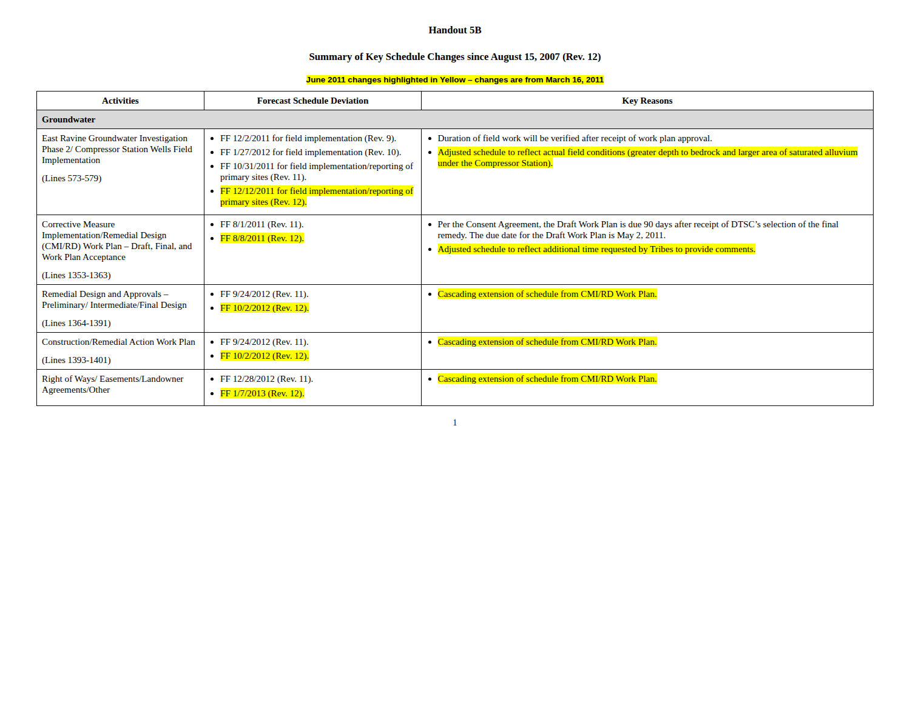Handout 5B
Summary of Key Schedule Changes since August 15, 2007 (Rev. 12)
June 2011 changes highlighted in Yellow – changes are from March 16, 2011
| Activities | Forecast Schedule Deviation | Key Reasons |
| --- | --- | --- |
| Groundwater |
| East Ravine Groundwater Investigation Phase 2/ Compressor Station Wells Field Implementation (Lines 573-579) | FF 12/2/2011 for field implementation (Rev. 9). FF 1/27/2012 for field implementation (Rev. 10). FF 10/31/2011 for field implementation/reporting of primary sites (Rev. 11). FF 12/12/2011 for field implementation/reporting of primary sites (Rev. 12). | Duration of field work will be verified after receipt of work plan approval. Adjusted schedule to reflect actual field conditions (greater depth to bedrock and larger area of saturated alluvium under the Compressor Station). |
| Corrective Measure Implementation/Remedial Design (CMI/RD) Work Plan – Draft, Final, and Work Plan Acceptance (Lines 1353-1363) | FF 8/1/2011 (Rev. 11). FF 8/8/2011 (Rev. 12). | Per the Consent Agreement, the Draft Work Plan is due 90 days after receipt of DTSC’s selection of the final remedy. The due date for the Draft Work Plan is May 2, 2011. Adjusted schedule to reflect additional time requested by Tribes to provide comments. |
| Remedial Design and Approvals – Preliminary/ Intermediate/Final Design (Lines 1364-1391) | FF 9/24/2012 (Rev. 11). FF 10/2/2012 (Rev. 12). | Cascading extension of schedule from CMI/RD Work Plan. |
| Construction/Remedial Action Work Plan (Lines 1393-1401) | FF 9/24/2012 (Rev. 11). FF 10/2/2012 (Rev. 12). | Cascading extension of schedule from CMI/RD Work Plan. |
| Right of Ways/ Easements/Landowner Agreements/Other | FF 12/28/2012 (Rev. 11). FF 1/7/2013 (Rev. 12). | Cascading extension of schedule from CMI/RD Work Plan. |
1